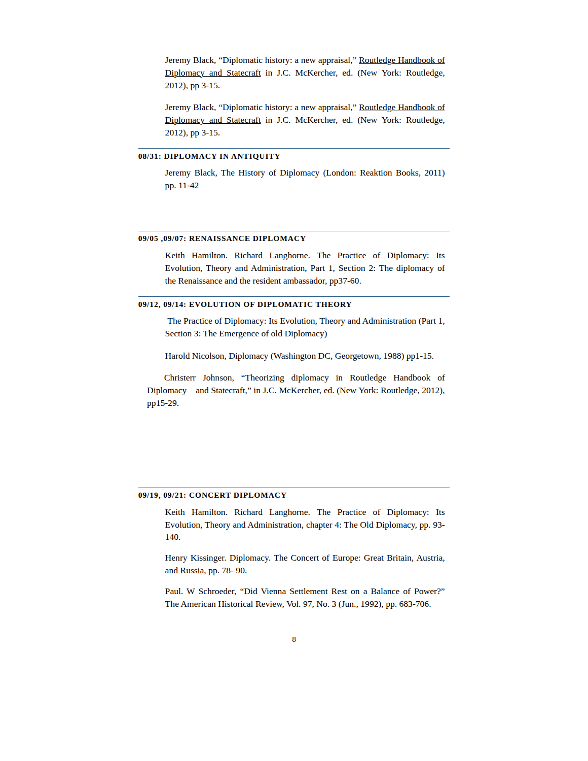Jeremy Black, “Diplomatic history: a new appraisal,” Routledge Handbook of Diplomacy and Statecraft in J.C. McKercher, ed. (New York: Routledge, 2012), pp 3-15.
Jeremy Black, “Diplomatic history: a new appraisal,” Routledge Handbook of Diplomacy and Statecraft in J.C. McKercher, ed. (New York: Routledge, 2012), pp 3-15.
08/31: Diplomacy in Antiquity
Jeremy Black, The History of Diplomacy (London: Reaktion Books, 2011) pp. 11-42
09/05 ,09/07: Renaissance Diplomacy
Keith Hamilton. Richard Langhorne. The Practice of Diplomacy: Its Evolution, Theory and Administration, Part 1, Section 2: The diplomacy of the Renaissance and the resident ambassador, pp37-60.
09/12, 09/14: Evolution of Diplomatic Theory
The Practice of Diplomacy: Its Evolution, Theory and Administration (Part 1, Section 3: The Emergence of old Diplomacy)
Harold Nicolson, Diplomacy (Washington DC, Georgetown, 1988) pp1-15.
Christerr Johnson, “Theorizing diplomacy in Routledge Handbook of Diplomacy and Statecraft,” in J.C. McKercher, ed. (New York: Routledge, 2012), pp15-29.
09/19, 09/21: Concert Diplomacy
Keith Hamilton. Richard Langhorne. The Practice of Diplomacy: Its Evolution, Theory and Administration, chapter 4: The Old Diplomacy, pp. 93-140.
Henry Kissinger. Diplomacy. The Concert of Europe: Great Britain, Austria, and Russia, pp. 78- 90.
Paul. W Schroeder, “Did Vienna Settlement Rest on a Balance of Power?” The American Historical Review, Vol. 97, No. 3 (Jun., 1992), pp. 683-706.
8